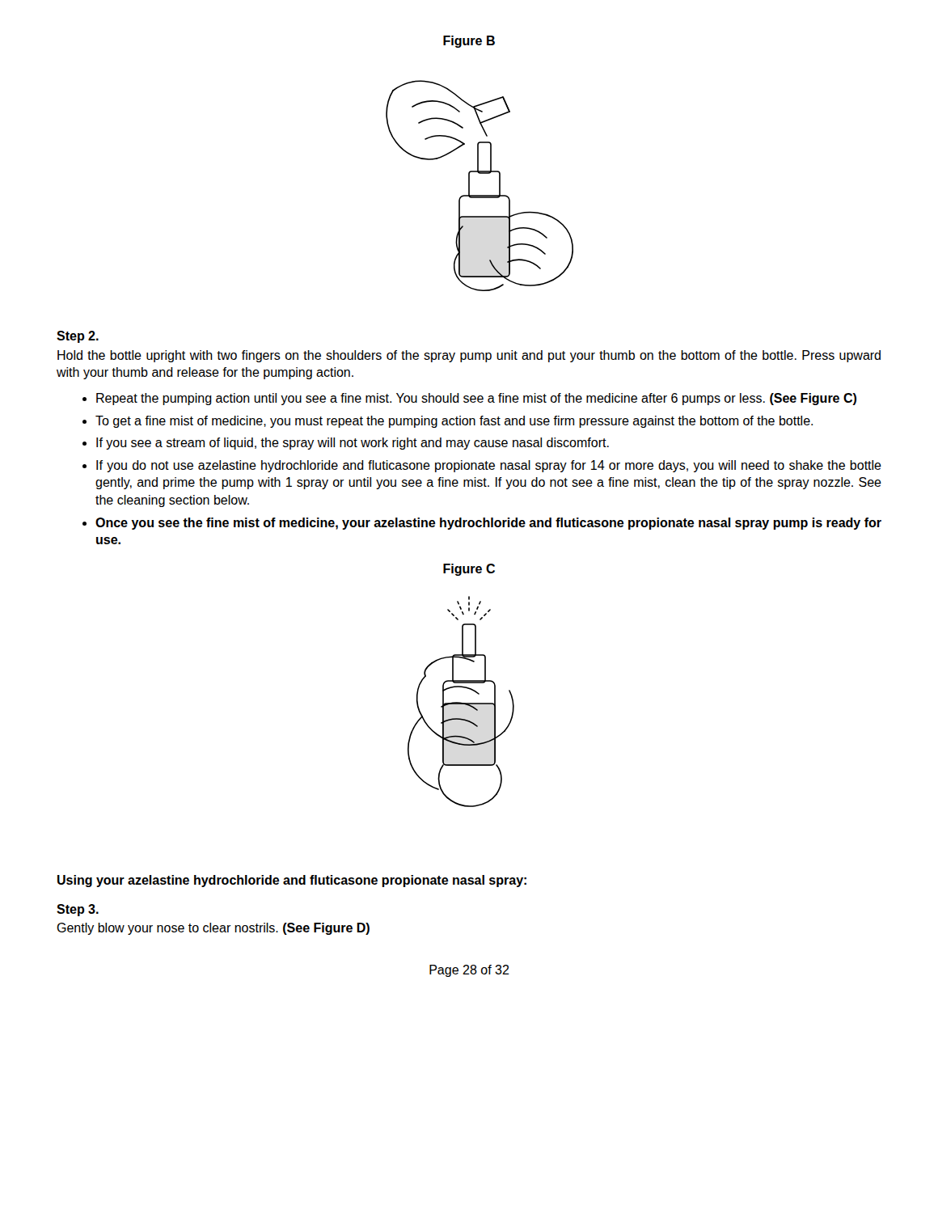Figure B
Step 2.
Hold the bottle upright with two fingers on the shoulders of the spray pump unit and put your thumb on the bottom of the bottle. Press upward with your thumb and release for the pumping action.
Repeat the pumping action until you see a fine mist. You should see a fine mist of the medicine after 6 pumps or less. (See Figure C)
To get a fine mist of medicine, you must repeat the pumping action fast and use firm pressure against the bottom of the bottle.
If you see a stream of liquid, the spray will not work right and may cause nasal discomfort.
If you do not use azelastine hydrochloride and fluticasone propionate nasal spray for 14 or more days, you will need to shake the bottle gently, and prime the pump with 1 spray or until you see a fine mist. If you do not see a fine mist, clean the tip of the spray nozzle. See the cleaning section below.
Once you see the fine mist of medicine, your azelastine hydrochloride and fluticasone propionate nasal spray pump is ready for use.
Figure C
Using your azelastine hydrochloride and fluticasone propionate nasal spray:
Step 3.
Gently blow your nose to clear nostrils. (See Figure D)
Page 28 of 32